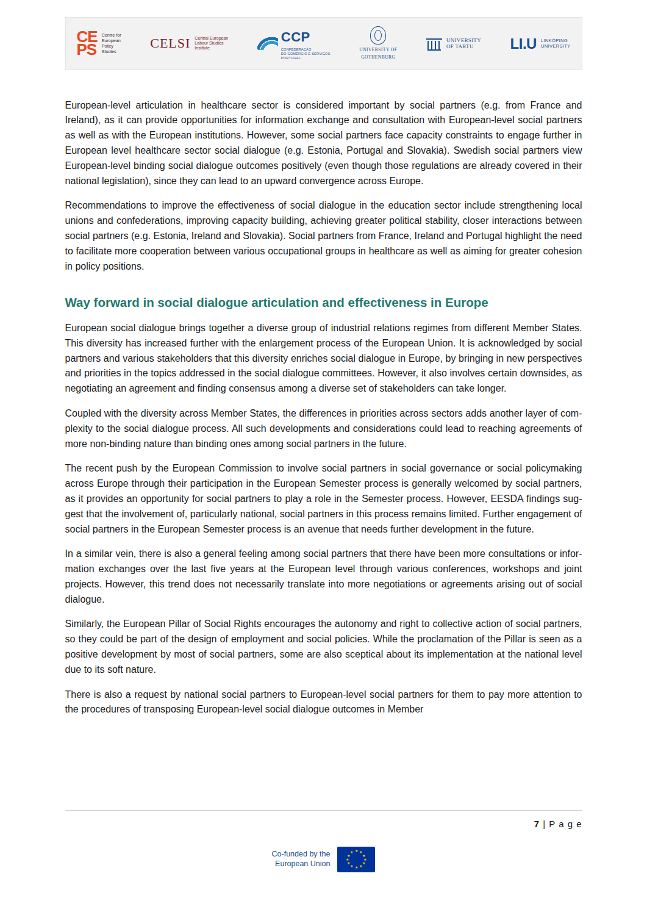CE PS
Centre for
European
Policy
Studies
CELSI
Central European
Labour Studies
Institute
CCP
CONFEDERAÇÃO
DO COMÉRCIO E SERVIÇOS
PORTUGAL
UNIVERSITY OF
GOTHENBURG
UNIVERSITY
OF TARTU
LI.U
LINKÖPING
UNIVERSITY
European-level articulation in healthcare sector is considered important by social partners (e.g. from France and Ireland), as it can provide opportunities for information exchange and consultation with European-level social partners as well as with the European institutions. However, some social partners face capacity constraints to engage further in European level healthcare sector social dialogue (e.g. Estonia, Portugal and Slovakia). Swedish social partners view European-level binding social dialogue outcomes positively (even though those regulations are already covered in their national legislation), since they can lead to an upward convergence across Europe.
Recommendations to improve the effectiveness of social dialogue in the education sector include strengthening local unions and confederations, improving capacity building, achieving greater political stability, closer interactions between social partners (e.g. Estonia, Ireland and Slovakia). Social partners from France, Ireland and Portugal highlight the need to facilitate more cooperation between various occupational groups in healthcare as well as aiming for greater cohesion in policy positions.
Way forward in social dialogue articulation and effectiveness in Europe
European social dialogue brings together a diverse group of industrial relations regimes from different Member States. This diversity has increased further with the enlargement process of the European Union. It is acknowledged by social partners and various stakeholders that this diversity enriches social dialogue in Europe, by bringing in new perspectives and priorities in the topics addressed in the social dialogue committees. However, it also involves certain downsides, as negotiating an agreement and finding consensus among a diverse set of stakeholders can take longer.
Coupled with the diversity across Member States, the differences in priorities across sectors adds another layer of complexity to the social dialogue process. All such developments and considerations could lead to reaching agreements of more non-binding nature than binding ones among social partners in the future.
The recent push by the European Commission to involve social partners in social governance or social policymaking across Europe through their participation in the European Semester process is generally welcomed by social partners, as it provides an opportunity for social partners to play a role in the Semester process. However, EESDA findings suggest that the involvement of, particularly national, social partners in this process remains limited. Further engagement of social partners in the European Semester process is an avenue that needs further development in the future.
In a similar vein, there is also a general feeling among social partners that there have been more consultations or information exchanges over the last five years at the European level through various conferences, workshops and joint projects. However, this trend does not necessarily translate into more negotiations or agreements arising out of social dialogue.
Similarly, the European Pillar of Social Rights encourages the autonomy and right to collective action of social partners, so they could be part of the design of employment and social policies. While the proclamation of the Pillar is seen as a positive development by most of social partners, some are also sceptical about its implementation at the national level due to its soft nature.
There is also a request by national social partners to European-level social partners for them to pay more attention to the procedures of transposing European-level social dialogue outcomes in Member
7 | P a g e
Co-funded by the
European Union